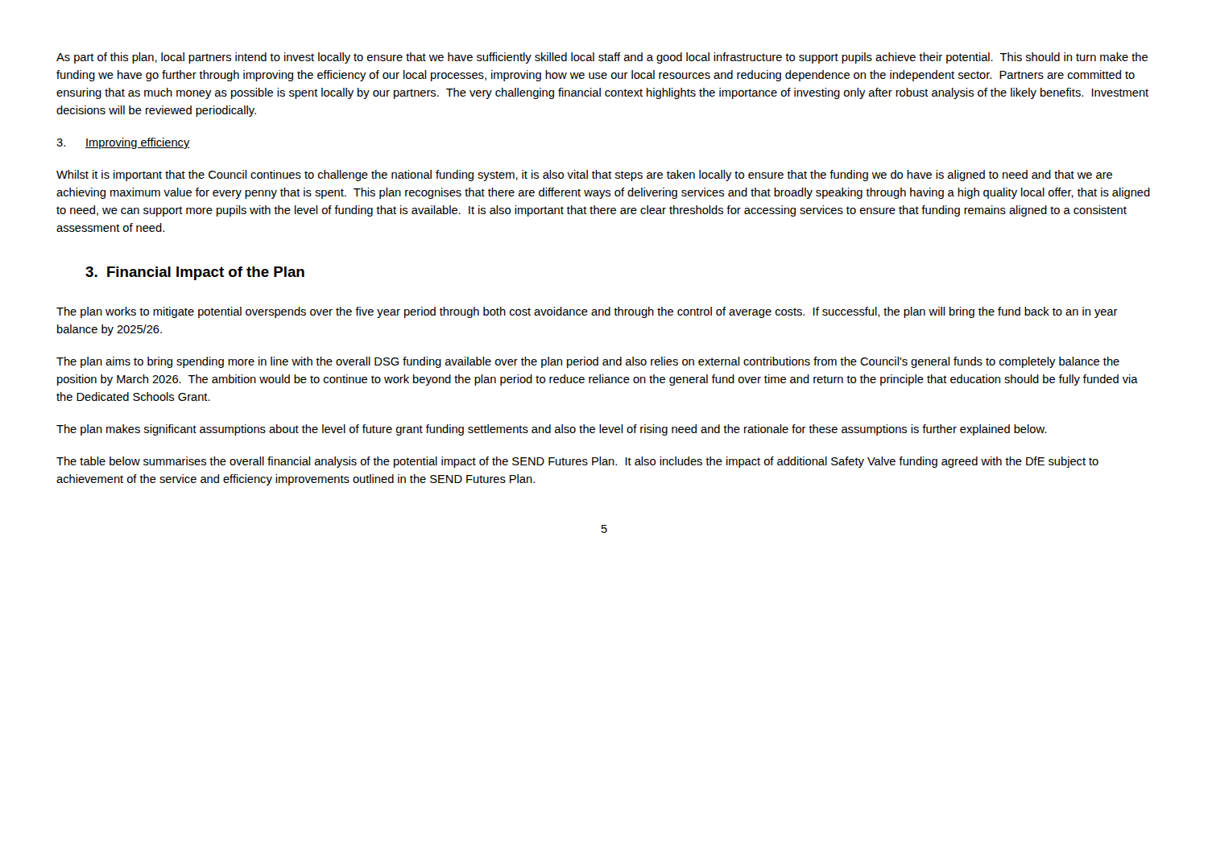As part of this plan, local partners intend to invest locally to ensure that we have sufficiently skilled local staff and a good local infrastructure to support pupils achieve their potential. This should in turn make the funding we have go further through improving the efficiency of our local processes, improving how we use our local resources and reducing dependence on the independent sector. Partners are committed to ensuring that as much money as possible is spent locally by our partners. The very challenging financial context highlights the importance of investing only after robust analysis of the likely benefits. Investment decisions will be reviewed periodically.
3. Improving efficiency
Whilst it is important that the Council continues to challenge the national funding system, it is also vital that steps are taken locally to ensure that the funding we do have is aligned to need and that we are achieving maximum value for every penny that is spent. This plan recognises that there are different ways of delivering services and that broadly speaking through having a high quality local offer, that is aligned to need, we can support more pupils with the level of funding that is available. It is also important that there are clear thresholds for accessing services to ensure that funding remains aligned to a consistent assessment of need.
3. Financial Impact of the Plan
The plan works to mitigate potential overspends over the five year period through both cost avoidance and through the control of average costs. If successful, the plan will bring the fund back to an in year balance by 2025/26.
The plan aims to bring spending more in line with the overall DSG funding available over the plan period and also relies on external contributions from the Council's general funds to completely balance the position by March 2026. The ambition would be to continue to work beyond the plan period to reduce reliance on the general fund over time and return to the principle that education should be fully funded via the Dedicated Schools Grant.
The plan makes significant assumptions about the level of future grant funding settlements and also the level of rising need and the rationale for these assumptions is further explained below.
The table below summarises the overall financial analysis of the potential impact of the SEND Futures Plan. It also includes the impact of additional Safety Valve funding agreed with the DfE subject to achievement of the service and efficiency improvements outlined in the SEND Futures Plan.
5